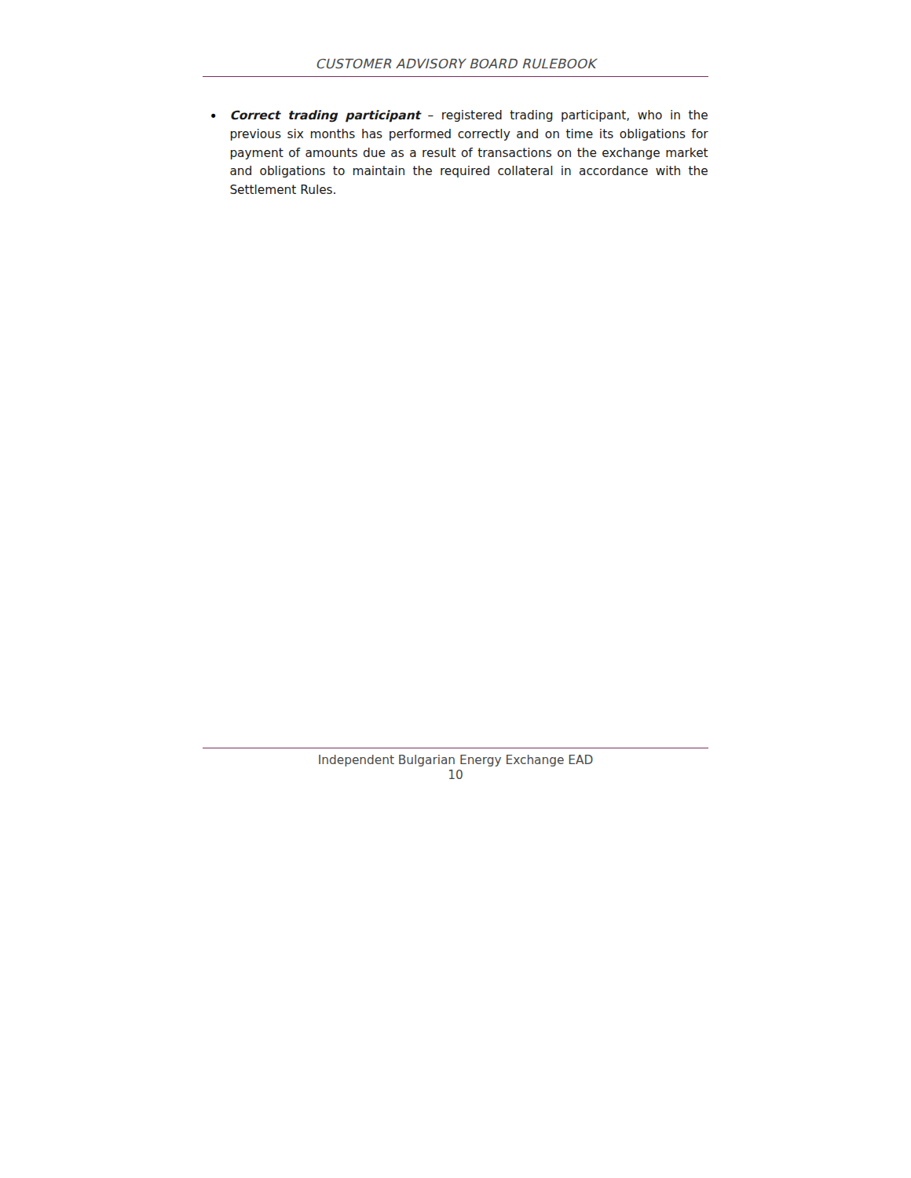CUSTOMER ADVISORY BOARD RULEBOOK
Correct trading participant – registered trading participant, who in the previous six months has performed correctly and on time its obligations for payment of amounts due as a result of transactions on the exchange market and obligations to maintain the required collateral in accordance with the Settlement Rules.
Independent Bulgarian Energy Exchange EAD 10